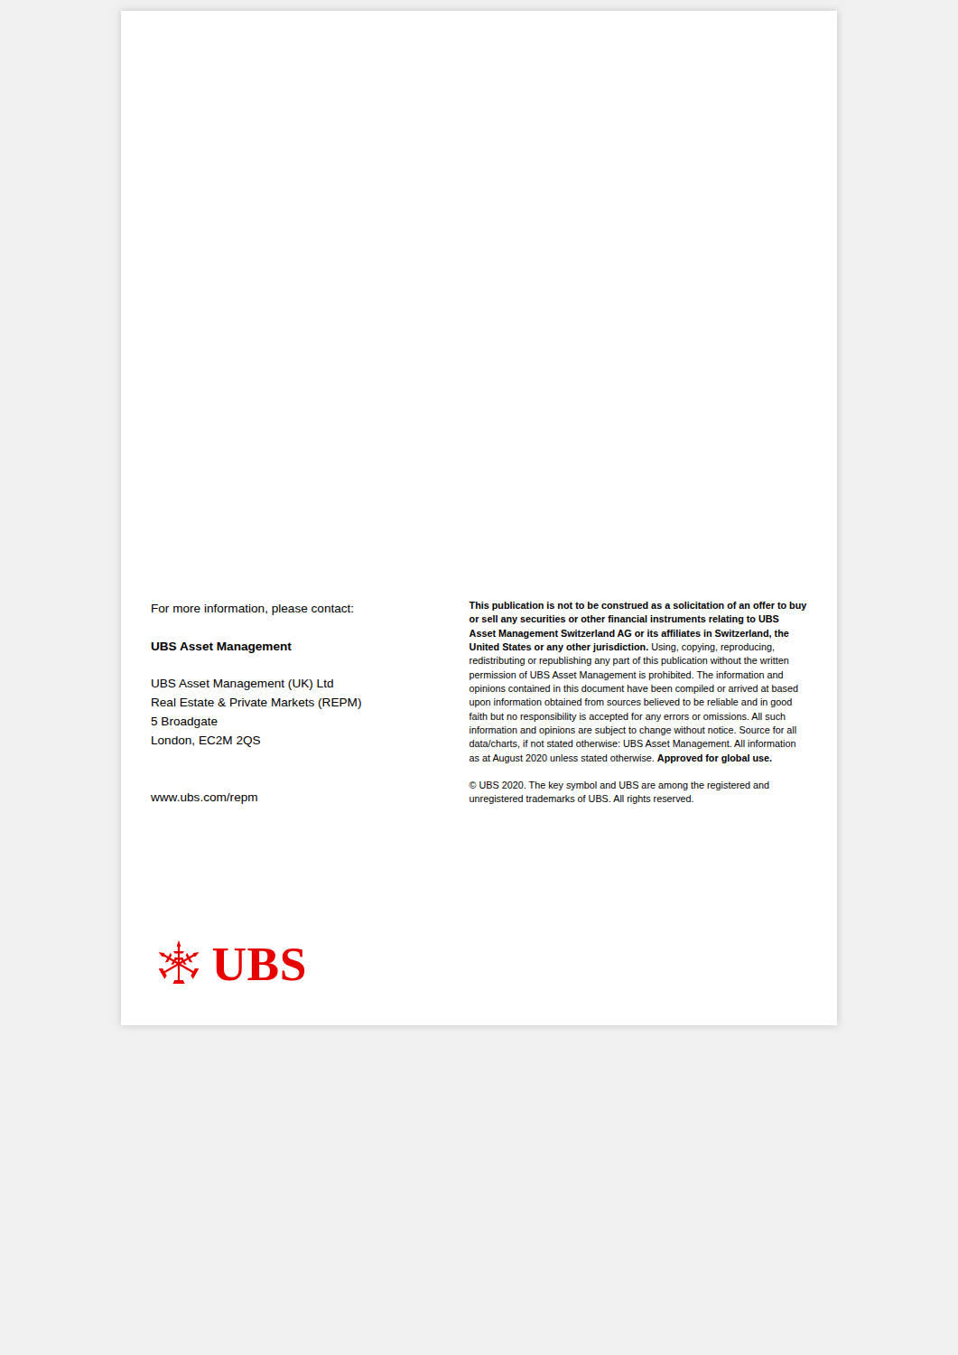For more information, please contact:
UBS Asset Management
UBS Asset Management (UK) Ltd
Real Estate & Private Markets (REPM)
5 Broadgate
London, EC2M 2QS
www.ubs.com/repm
This publication is not to be construed as a solicitation of an offer to buy or sell any securities or other financial instruments relating to UBS Asset Management Switzerland AG or its affiliates in Switzerland, the United States or any other jurisdiction. Using, copying, reproducing, redistributing or republishing any part of this publication without the written permission of UBS Asset Management is prohibited. The information and opinions contained in this document have been compiled or arrived at based upon information obtained from sources believed to be reliable and in good faith but no responsibility is accepted for any errors or omissions. All such information and opinions are subject to change without notice. Source for all data/charts, if not stated otherwise: UBS Asset Management. All information as at August 2020 unless stated otherwise. Approved for global use.
© UBS 2020. The key symbol and UBS are among the registered and unregistered trademarks of UBS. All rights reserved.
UBS